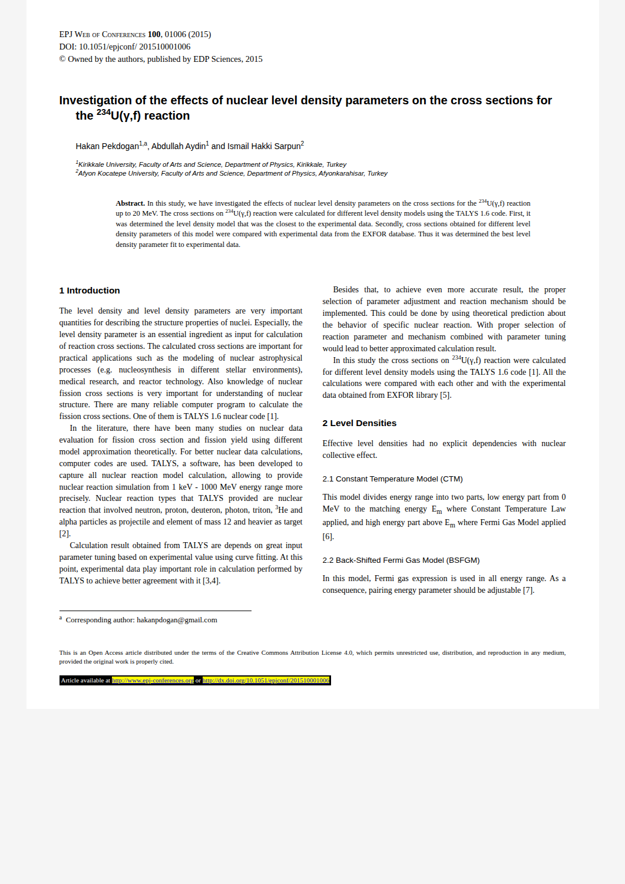EPJ Web of Conferences 100, 01006 (2015)
DOI: 10.1051/epjconf/ 201510001006
© Owned by the authors, published by EDP Sciences, 2015
Investigation of the effects of nuclear level density parameters on the cross sections for the 234U(γ,f) reaction
Hakan Pekdogan1,a, Abdullah Aydin1 and Ismail Hakki Sarpun2
1Kirikkale University, Faculty of Arts and Science, Department of Physics, Kirikkale, Turkey
2Afyon Kocatepe University, Faculty of Arts and Science, Department of Physics, Afyonkarahisar, Turkey
Abstract. In this study, we have investigated the effects of nuclear level density parameters on the cross sections for the 234U(γ,f) reaction up to 20 MeV. The cross sections on 234U(γ,f) reaction were calculated for different level density models using the TALYS 1.6 code. First, it was determined the level density model that was the closest to the experimental data. Secondly, cross sections obtained for different level density parameters of this model were compared with experimental data from the EXFOR database. Thus it was determined the best level density parameter fit to experimental data.
1 Introduction
The level density and level density parameters are very important quantities for describing the structure properties of nuclei. Especially, the level density parameter is an essential ingredient as input for calculation of reaction cross sections. The calculated cross sections are important for practical applications such as the modeling of nuclear astrophysical processes (e.g. nucleosynthesis in different stellar environments), medical research, and reactor technology. Also knowledge of nuclear fission cross sections is very important for understanding of nuclear structure. There are many reliable computer program to calculate the fission cross sections. One of them is TALYS 1.6 nuclear code [1].
In the literature, there have been many studies on nuclear data evaluation for fission cross section and fission yield using different model approximation theoretically. For better nuclear data calculations, computer codes are used. TALYS, a software, has been developed to capture all nuclear reaction model calculation, allowing to provide nuclear reaction simulation from 1 keV - 1000 MeV energy range more precisely. Nuclear reaction types that TALYS provided are nuclear reaction that involved neutron, proton, deuteron, photon, triton, 3He and alpha particles as projectile and element of mass 12 and heavier as target [2].
Calculation result obtained from TALYS are depends on great input parameter tuning based on experimental value using curve fitting. At this point, experimental data play important role in calculation performed by TALYS to achieve better agreement with it [3,4].
Besides that, to achieve even more accurate result, the proper selection of parameter adjustment and reaction mechanism should be implemented. This could be done by using theoretical prediction about the behavior of specific nuclear reaction. With proper selection of reaction parameter and mechanism combined with parameter tuning would lead to better approximated calculation result.
In this study the cross sections on 234U(γ,f) reaction were calculated for different level density models using the TALYS 1.6 code [1]. All the calculations were compared with each other and with the experimental data obtained from EXFOR library [5].
2 Level Densities
Effective level densities had no explicit dependencies with nuclear collective effect.
2.1 Constant Temperature Model (CTM)
This model divides energy range into two parts, low energy part from 0 MeV to the matching energy Em where Constant Temperature Law applied, and high energy part above Em where Fermi Gas Model applied [6].
2.2 Back-Shifted Fermi Gas Model (BSFGM)
In this model, Fermi gas expression is used in all energy range. As a consequence, pairing energy parameter should be adjustable [7].
a Corresponding author: hakanpdogan@gmail.com
This is an Open Access article distributed under the terms of the Creative Commons Attribution License 4.0, which permits unrestricted use, distribution, and reproduction in any medium, provided the original work is properly cited.
Article available at http://www.epj-conferences.org or http://dx.doi.org/10.1051/epjconf/201510001006